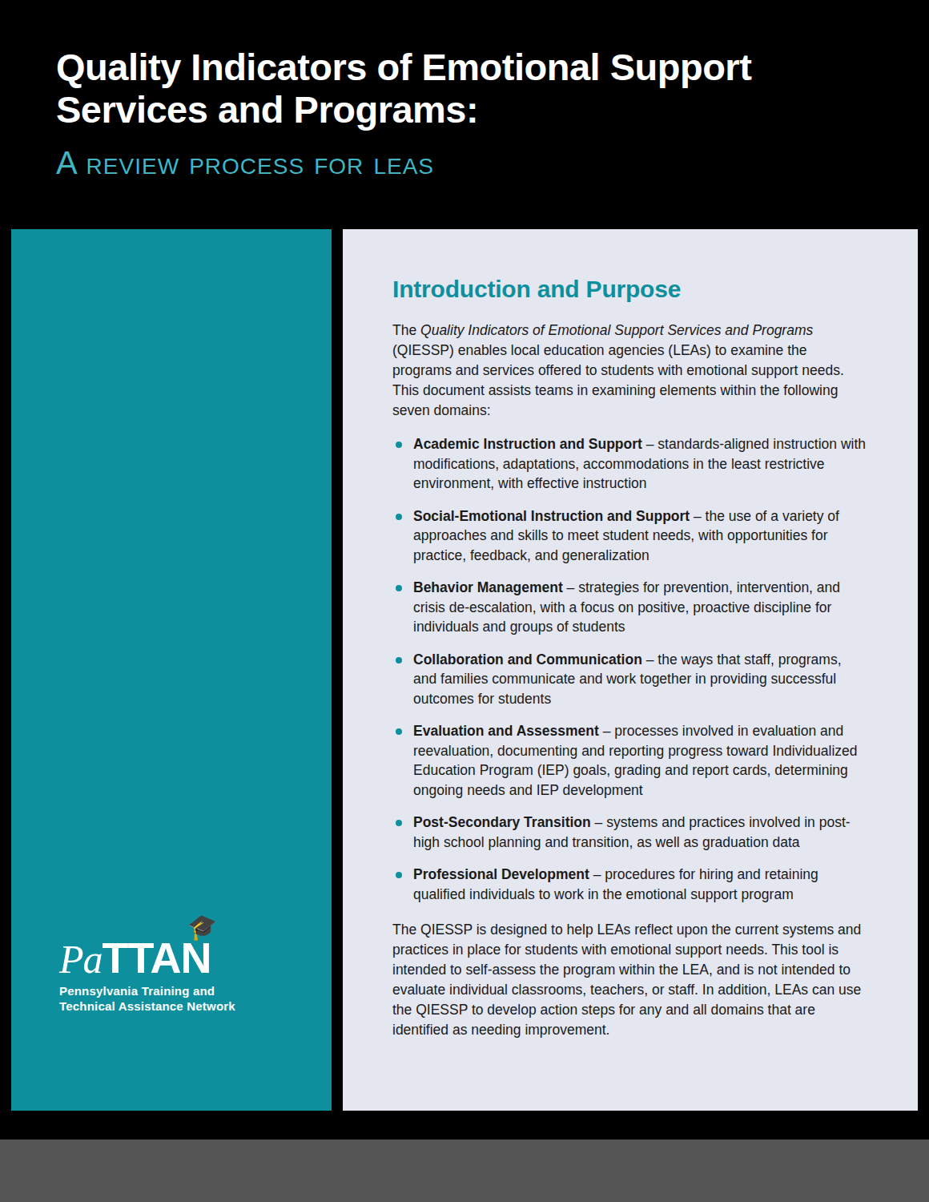Quality Indicators of Emotional Support Services and Programs:
A Review Process For LEAs
Pa TTAN🎓
Pennsylvania Training and
Technical Assistance Network
Introduction and Purpose
The Quality Indicators of Emotional Support Services and Programs (QIESSP) enables local education agencies (LEAs) to examine the programs and services offered to students with emotional support needs. This document assists teams in examining elements within the following seven domains:
Academic Instruction and Support – standards-aligned instruction with modifications, adaptations, accommodations in the least restrictive environment, with effective instruction
Social-Emotional Instruction and Support – the use of a variety of approaches and skills to meet student needs, with opportunities for practice, feedback, and generalization
Behavior Management – strategies for prevention, intervention, and crisis de-escalation, with a focus on positive, proactive discipline for individuals and groups of students
Collaboration and Communication – the ways that staff, programs, and families communicate and work together in providing successful outcomes for students
Evaluation and Assessment – processes involved in evaluation and reevaluation, documenting and reporting progress toward Individualized Education Program (IEP) goals, grading and report cards, determining ongoing needs and IEP development
Post-Secondary Transition – systems and practices involved in post-high school planning and transition, as well as graduation data
Professional Development – procedures for hiring and retaining qualified individuals to work in the emotional support program
The QIESSP is designed to help LEAs reflect upon the current systems and practices in place for students with emotional support needs. This tool is intended to self-assess the program within the LEA, and is not intended to evaluate individual classrooms, teachers, or staff. In addition, LEAs can use the QIESSP to develop action steps for any and all domains that are identified as needing improvement.